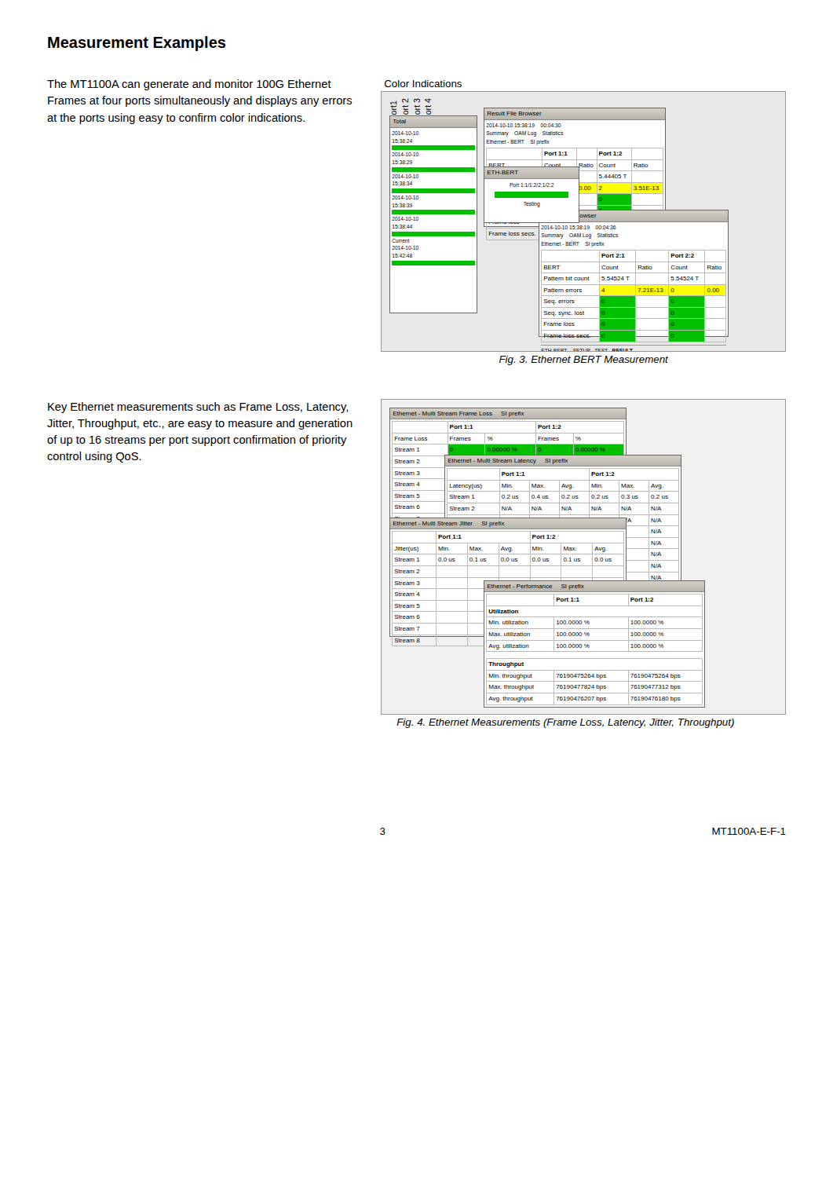Measurement Examples
The MT1100A can generate and monitor 100G Ethernet Frames at four ports simultaneously and displays any errors at the ports using easy to confirm color indications.
Color Indications
Port1 Port 2 Port 3 Port 4
Total
2014-10-10
15:38:24
2014-10-10
15:38:29
2014-10-10
15:38:34
2014-10-10
15:38:39
2014-10-10
15:38:44
Current
2014-10-10
15:42:48
Result File Browser
2014-10-10 15:38:19 00:04:30
Summary OAM Log Statistics
Ethernet - BERT SI prefix
| | Port 1:1 | | Port 1:2 | |
| --- | --- | --- | --- | --- |
| BERT | Count | Ratio | Count | Ratio |
| Pattern bit count | 5.44405 T | | 5.44405 T | |
| Pattern errors | 0 | 0.00 | 2 | 3.51E-13 |
| Seq. errors | 0 | | 0 | |
| Seq. sync. lost | 0 | | 0 | |
| Frame loss | 0 | | 0 | |
| Frame loss secs. | 0 | | 0 | |
Result File Browser
2014-10-10 15:38:19 00:04:36
Summary OAM Log Statistics
Ethernet - BERT SI prefix
| | Port 2:1 | | Port 2:2 | |
| --- | --- | --- | --- | --- |
| BERT | Count | Ratio | Count | Ratio |
| Pattern bit count | 5.54524 T | | 5.54524 T | |
| Pattern errors | 4 | 7.21E-13 | 0 | 0.00 |
| Seq. errors | 0 | | 0 | |
| Seq. sync. lost | 0 | | 0 | |
| Frame loss | 0 | | 0 | |
| Frame loss secs. | 0 | | 0 | |
ETH-BERT SETUP TEST RESULT
ETH-BERT
Port 1:1/1:2/2:1/2:2
Testing
Fig. 3. Ethernet BERT Measurement
Key Ethernet measurements such as Frame Loss, Latency, Jitter, Throughput, etc., are easy to measure and generation of up to 16 streams per port support confirmation of priority control using QoS.
Ethernet - Multi Stream Frame Loss SI prefix
| | Port 1:1 | Port 1:2 |
| --- | --- | --- |
| Frame Loss | Frames | % | Frames | % |
| Stream 1 | 0 | 0.00000 % | 0 | 0.00000 % |
| Stream 2 | | | | |
| Stream 3 | | | | |
| Stream 4 | | | | |
| Stream 5 | | | | |
| Stream 6 | | | | |
| Stream 7 | | | | |
| Stream 8 | | | | |
Ethernet - Multi Stream Latency SI prefix
| | Port 1:1 | Port 1:2 |
| --- | --- | --- |
| Latency(us) | Min. | Max. | Avg. | Min. | Max. | Avg. |
| Stream 1 | 0.2 us | 0.4 us | 0.2 us | 0.2 us | 0.3 us | 0.2 us |
| Stream 2 | N/A | N/A | N/A | N/A | N/A | N/A |
| Stream 3 | N/A | N/A | N/A | N/A | N/A | N/A |
| Stream 4 | | | | | | N/A |
| Stream 5 | | | | | | N/A |
| Stream 6 | | | | | | N/A |
| Stream 7 | | | | | | N/A |
| Stream 8 | | | | | | N/A |
Ethernet - Multi Stream Jitter SI prefix
| | Port 1:1 | Port 1:2 |
| --- | --- | --- |
| Jitter(us) | Min. | Max. | Avg. | Min. | Max. | Avg. |
| Stream 1 | 0.0 us | 0.1 us | 0.0 us | 0.0 us | 0.1 us | 0.0 us |
| Stream 2 | | | | | | |
| Stream 3 | | | | | | |
| Stream 4 | | | | | | |
| Stream 5 | | | | | | |
| Stream 6 | | | | | | |
| Stream 7 | | | | | | |
| Stream 8 | | | | | | |
Ethernet - Performance SI prefix
| | Port 1:1 | Port 1:2 |
| --- | --- | --- |
| Utilization |
| Min. utilization | 100.0000 % | 100.0000 % |
| Max. utilization | 100.0000 % | 100.0000 % |
| Avg. utilization | 100.0000 % | 100.0000 % |
| Throughput |
| Min. throughput | 76190475264 bps | 76190475264 bps |
| Max. throughput | 76190477824 bps | 76190477312 bps |
| Avg. throughput | 76190476207 bps | 76190476180 bps |
Fig. 4. Ethernet Measurements (Frame Loss, Latency, Jitter, Throughput)
3 MT1100A-E-F-1